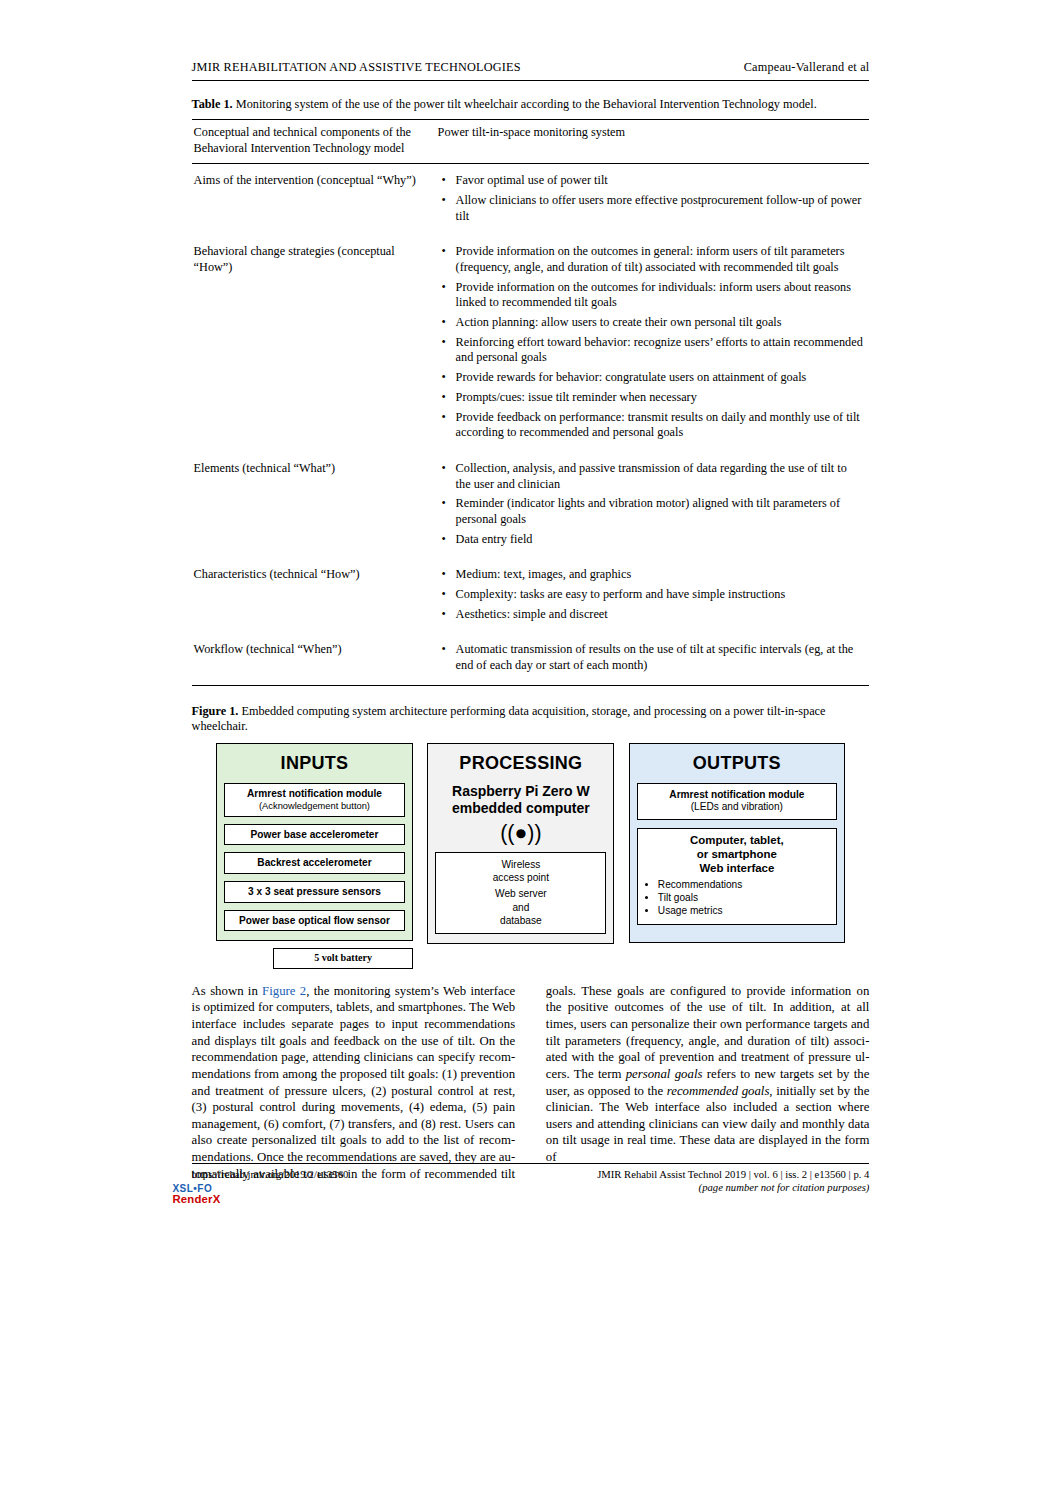JMIR REHABILITATION AND ASSISTIVE TECHNOLOGIES
Campeau-Vallerand et al
Table 1. Monitoring system of the use of the power tilt wheelchair according to the Behavioral Intervention Technology model.
| Conceptual and technical components of the Behavioral Intervention Technology model | Power tilt-in-space monitoring system |
| --- | --- |
| Aims of the intervention (conceptual “Why”) | Favor optimal use of power tilt Allow clinicians to offer users more effective postprocurement follow-up of power tilt |
| Behavioral change strategies (conceptual “How”) | Provide information on the outcomes in general: inform users of tilt parameters (frequency, angle, and duration of tilt) associated with recommended tilt goals Provide information on the outcomes for individuals: inform users about reasons linked to recommended tilt goals Action planning: allow users to create their own personal tilt goals Reinforcing effort toward behavior: recognize users’ efforts to attain recommended and personal goals Provide rewards for behavior: congratulate users on attainment of goals Prompts/cues: issue tilt reminder when necessary Provide feedback on performance: transmit results on daily and monthly use of tilt according to recommended and personal goals |
| Elements (technical “What”) | Collection, analysis, and passive transmission of data regarding the use of tilt to the user and clinician Reminder (indicator lights and vibration motor) aligned with tilt parameters of personal goals Data entry field |
| Characteristics (technical “How”) | Medium: text, images, and graphics Complexity: tasks are easy to perform and have simple instructions Aesthetics: simple and discreet |
| Workflow (technical “When”) | Automatic transmission of results on the use of tilt at specific intervals (eg, at the end of each day or start of each month) |
Figure 1. Embedded computing system architecture performing data acquisition, storage, and processing on a power tilt-in-space wheelchair.
INPUTS
Armrest notification module
(Acknowledgement button)
Power base accelerometer
Backrest accelerometer
3 x 3 seat pressure sensors
Power base optical flow sensor
PROCESSING
Raspberry Pi Zero W
embedded computer
((●))
Wireless
access point
Web server
and
database
OUTPUTS
Armrest notification module
(LEDs and vibration)
Computer, tablet,
or smartphone
Web interface
Recommendations
Tilt goals
Usage metrics
5 volt battery
As shown in Figure 2, the monitoring system’s Web interface is optimized for computers, tablets, and smartphones. The Web interface includes separate pages to input recommendations and displays tilt goals and feedback on the use of tilt. On the recommendation page, attending clinicians can specify recommendations from among the proposed tilt goals: (1) prevention and treatment of pressure ulcers, (2) postural control at rest, (3) postural control during movements, (4) edema, (5) pain management, (6) comfort, (7) transfers, and (8) rest. Users can also create personalized tilt goals to add to the list of recommendations. Once the recommendations are saved, they are automatically available to users in the form of recommended tilt goals. These goals are configured to provide information on the positive outcomes of the use of tilt. In addition, at all times, users can personalize their own performance targets and tilt parameters (frequency, angle, and duration of tilt) associated with the goal of prevention and treatment of pressure ulcers. The term personal goals refers to new targets set by the user, as opposed to the recommended goals, initially set by the clinician. The Web interface also included a section where users and attending clinicians can view daily and monthly data on tilt usage in real time. These data are displayed in the form of
https://rehab.jmir.org/2019/2/e13560
JMIR Rehabil Assist Technol 2019 | vol. 6 | iss. 2 | e13560 | p. 4
(page number not for citation purposes)
XSL•FO
RenderX